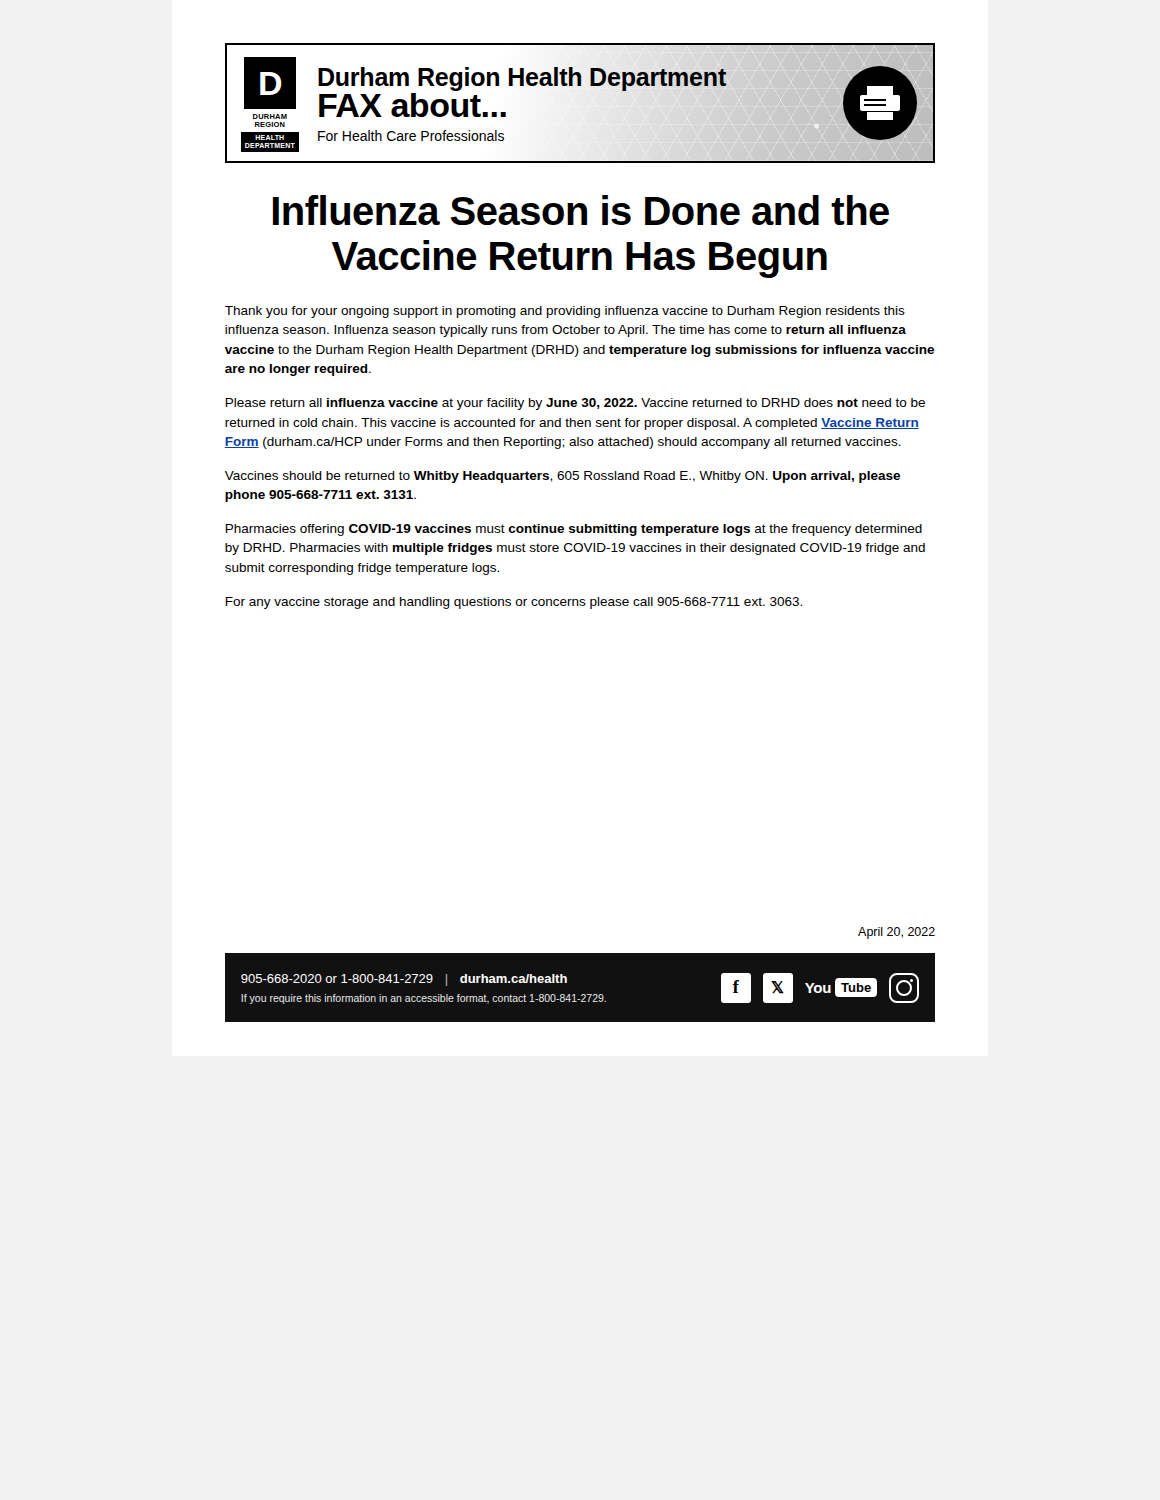D
DURHAM
REGION
HEALTH
DEPARTMENT
Durham Region Health Department
FAX about...
For Health Care Professionals
Influenza Season is Done and the Vaccine Return Has Begun
Thank you for your ongoing support in promoting and providing influenza vaccine to Durham Region residents this influenza season. Influenza season typically runs from October to April. The time has come to return all influenza vaccine to the Durham Region Health Department (DRHD) and temperature log submissions for influenza vaccine are no longer required.
Please return all influenza vaccine at your facility by June 30, 2022. Vaccine returned to DRHD does not need to be returned in cold chain. This vaccine is accounted for and then sent for proper disposal. A completed Vaccine Return Form (durham.ca/HCP under Forms and then Reporting; also attached) should accompany all returned vaccines.
Vaccines should be returned to Whitby Headquarters, 605 Rossland Road E., Whitby ON. Upon arrival, please phone 905-668-7711 ext. 3131.
Pharmacies offering COVID-19 vaccines must continue submitting temperature logs at the frequency determined by DRHD. Pharmacies with multiple fridges must store COVID-19 vaccines in their designated COVID-19 fridge and submit corresponding fridge temperature logs.
For any vaccine storage and handling questions or concerns please call 905-668-7711 ext. 3063.
April 20, 2022
905-668-2020 or 1-800-841-2729 | durham.ca/health
If you require this information in an accessible format, contact 1-800-841-2729.
f 𝕏 You Tube